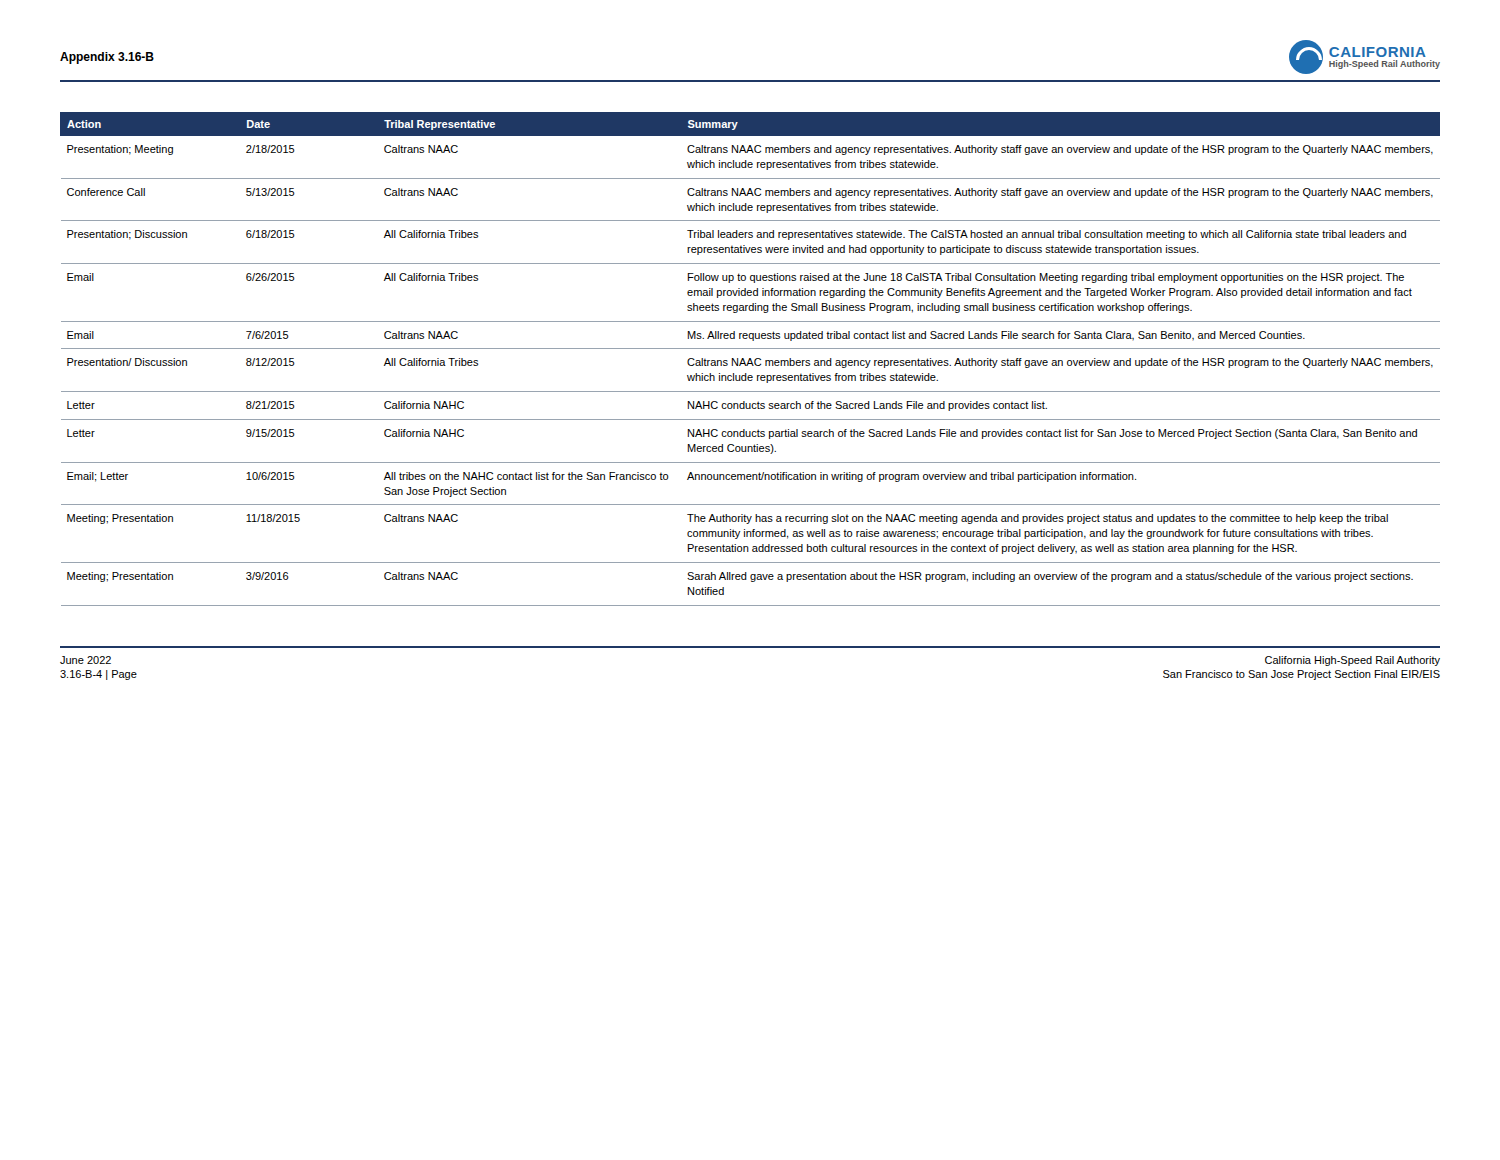Appendix 3.16-B
CALIFORNIA
High-Speed Rail Authority
| Action | Date | Tribal Representative | Summary |
| --- | --- | --- | --- |
| Presentation; Meeting | 2/18/2015 | Caltrans NAAC | Caltrans NAAC members and agency representatives. Authority staff gave an overview and update of the HSR program to the Quarterly NAAC members, which include representatives from tribes statewide. |
| Conference Call | 5/13/2015 | Caltrans NAAC | Caltrans NAAC members and agency representatives. Authority staff gave an overview and update of the HSR program to the Quarterly NAAC members, which include representatives from tribes statewide. |
| Presentation; Discussion | 6/18/2015 | All California Tribes | Tribal leaders and representatives statewide. The CalSTA hosted an annual tribal consultation meeting to which all California state tribal leaders and representatives were invited and had opportunity to participate to discuss statewide transportation issues. |
| Email | 6/26/2015 | All California Tribes | Follow up to questions raised at the June 18 CalSTA Tribal Consultation Meeting regarding tribal employment opportunities on the HSR project. The email provided information regarding the Community Benefits Agreement and the Targeted Worker Program. Also provided detail information and fact sheets regarding the Small Business Program, including small business certification workshop offerings. |
| Email | 7/6/2015 | Caltrans NAAC | Ms. Allred requests updated tribal contact list and Sacred Lands File search for Santa Clara, San Benito, and Merced Counties. |
| Presentation/ Discussion | 8/12/2015 | All California Tribes | Caltrans NAAC members and agency representatives. Authority staff gave an overview and update of the HSR program to the Quarterly NAAC members, which include representatives from tribes statewide. |
| Letter | 8/21/2015 | California NAHC | NAHC conducts search of the Sacred Lands File and provides contact list. |
| Letter | 9/15/2015 | California NAHC | NAHC conducts partial search of the Sacred Lands File and provides contact list for San Jose to Merced Project Section (Santa Clara, San Benito and Merced Counties). |
| Email; Letter | 10/6/2015 | All tribes on the NAHC contact list for the San Francisco to San Jose Project Section | Announcement/notification in writing of program overview and tribal participation information. |
| Meeting; Presentation | 11/18/2015 | Caltrans NAAC | The Authority has a recurring slot on the NAAC meeting agenda and provides project status and updates to the committee to help keep the tribal community informed, as well as to raise awareness; encourage tribal participation, and lay the groundwork for future consultations with tribes. Presentation addressed both cultural resources in the context of project delivery, as well as station area planning for the HSR. |
| Meeting; Presentation | 3/9/2016 | Caltrans NAAC | Sarah Allred gave a presentation about the HSR program, including an overview of the program and a status/schedule of the various project sections. Notified |
June 2022
California High-Speed Rail Authority
3.16-B-4 | Page
San Francisco to San Jose Project Section Final EIR/EIS